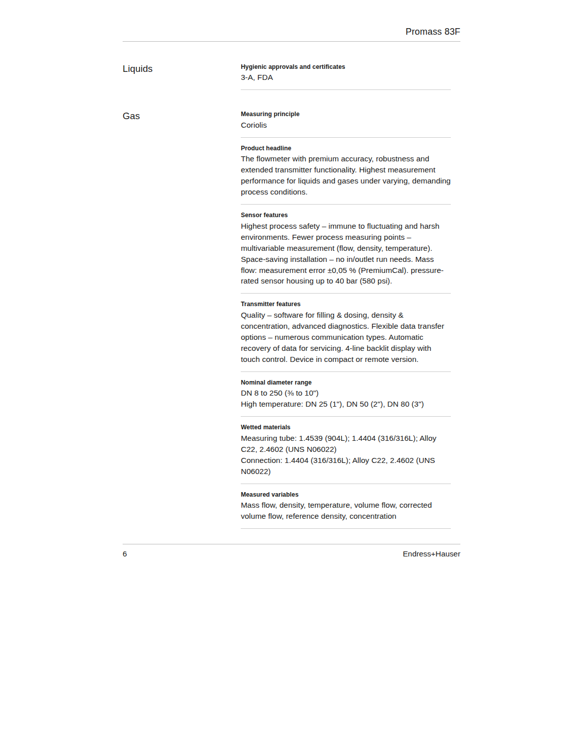Promass 83F
Liquids
Hygienic approvals and certificates
3-A, FDA
Gas
Measuring principle
Coriolis
Product headline
The flowmeter with premium accuracy, robustness and extended transmitter functionality. Highest measurement performance for liquids and gases under varying, demanding process conditions.
Sensor features
Highest process safety – immune to fluctuating and harsh environments. Fewer process measuring points – multivariable measurement (flow, density, temperature). Space‑saving installation – no in/outlet run needs. Mass flow: measurement error ±0,05 % (PremiumCal). pressure-rated sensor housing up to 40 bar (580 psi).
Transmitter features
Quality – software for filling & dosing, density & concentration, advanced diagnostics. Flexible data transfer options – numerous communication types. Automatic recovery of data for servicing. 4‑line backlit display with touch control. Device in compact or remote version.
Nominal diameter range
DN 8 to 250 (⅜ to 10")
High temperature: DN 25 (1"), DN 50 (2"), DN 80 (3")
Wetted materials
Measuring tube: 1.4539 (904L); 1.4404 (316/316L); Alloy C22, 2.4602 (UNS N06022)
Connection: 1.4404 (316/316L); Alloy C22, 2.4602 (UNS N06022)
Measured variables
Mass flow, density, temperature, volume flow, corrected volume flow, reference density, concentration
6
Endress+Hauser